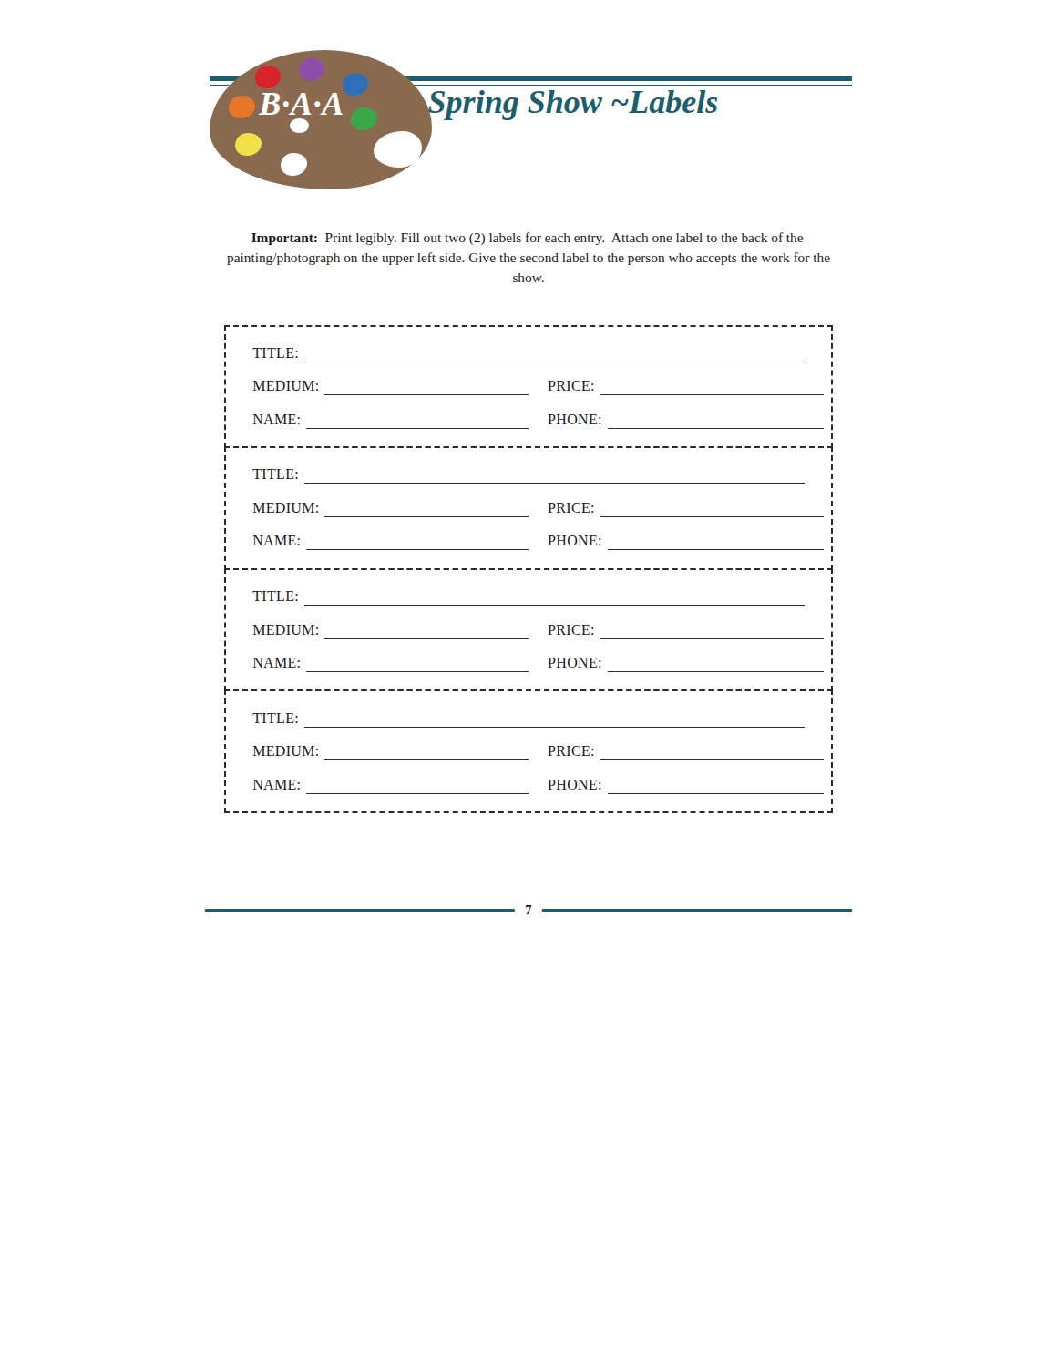B·A·A
Spring Show ~Labels
Important: Print legibly. Fill out two (2) labels for each entry. Attach one label to the back of the
painting/photograph on the upper left side. Give the second label to the person who accepts the work for the show.
TITLE:
MEDIUM:
PRICE:
NAME:
PHONE:
TITLE:
MEDIUM:
PRICE:
NAME:
PHONE:
TITLE:
MEDIUM:
PRICE:
NAME:
PHONE:
TITLE:
MEDIUM:
PRICE:
NAME:
PHONE:
7